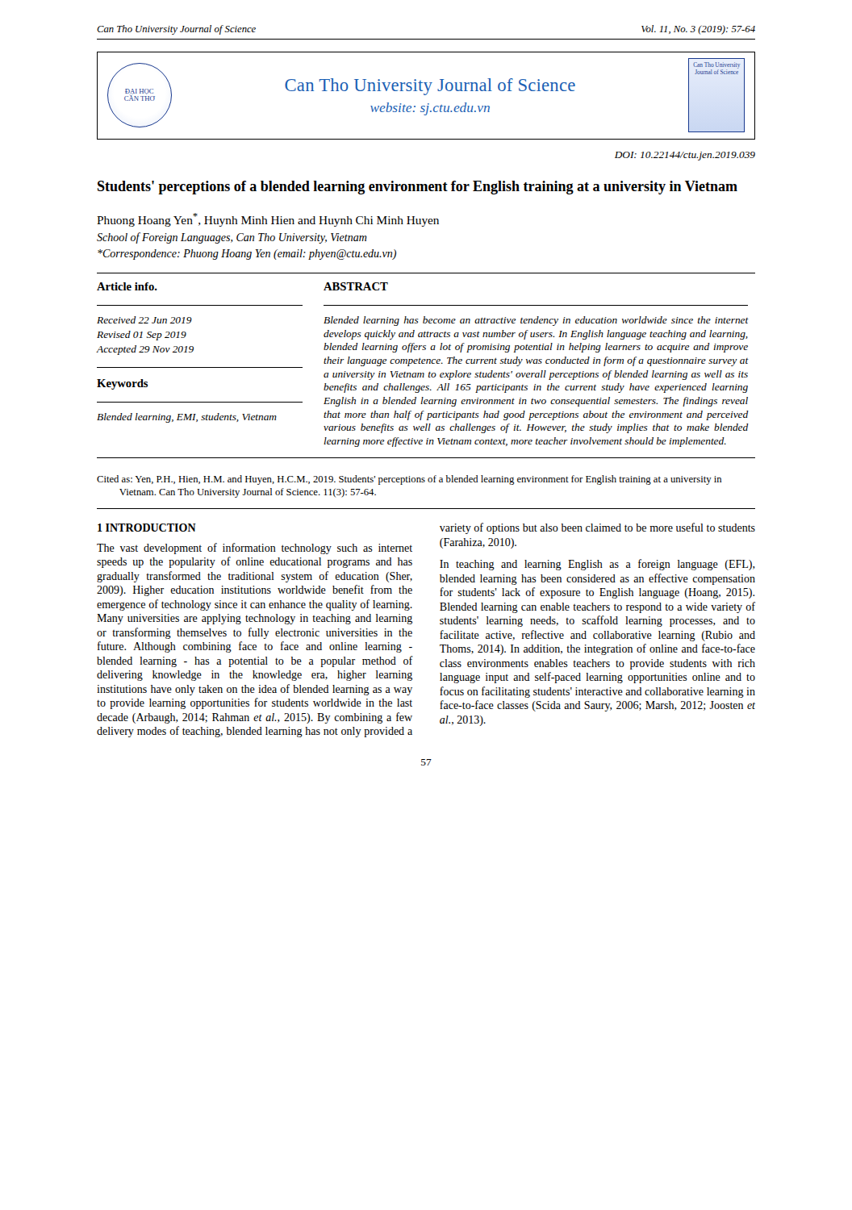Can Tho University Journal of Science Vol. 11, No. 3 (2019): 57-64
ĐẠI HỌC
CẦN THƠ
Can Tho University Journal of Science
website: sj.ctu.edu.vn
Can Tho University
Journal of Science
DOI: 10.22144/ctu.jen.2019.039
Students' perceptions of a blended learning environment for English training at a university in Vietnam
Phuong Hoang Yen*, Huynh Minh Hien and Huynh Chi Minh Huyen
School of Foreign Languages, Can Tho University, Vietnam
*Correspondence: Phuong Hoang Yen (email: phyen@ctu.edu.vn)
| Article info. Received 22 Jun 2019 Revised 01 Sep 2019 Accepted 29 Nov 2019 Keywords Blended learning, EMI, students, Vietnam | ABSTRACT Blended learning has become an attractive tendency in education worldwide since the internet develops quickly and attracts a vast number of users. In English language teaching and learning, blended learning offers a lot of promising potential in helping learners to acquire and improve their language competence. The current study was conducted in form of a questionnaire survey at a university in Vietnam to explore students' overall perceptions of blended learning as well as its benefits and challenges. All 165 participants in the current study have experienced learning English in a blended learning environment in two consequential semesters. The findings reveal that more than half of participants had good perceptions about the environment and perceived various benefits as well as challenges of it. However, the study implies that to make blended learning more effective in Vietnam context, more teacher involvement should be implemented. |
Cited as: Yen, P.H., Hien, H.M. and Huyen, H.C.M., 2019. Students' perceptions of a blended learning environment for English training at a university in Vietnam. Can Tho University Journal of Science. 11(3): 57-64.
1 INTRODUCTION
The vast development of information technology such as internet speeds up the popularity of online educational programs and has gradually transformed the traditional system of education (Sher, 2009). Higher education institutions worldwide benefit from the emergence of technology since it can enhance the quality of learning. Many universities are applying technology in teaching and learning or transforming themselves to fully electronic universities in the future. Although combining face to face and online learning - blended learning - has a potential to be a popular method of delivering knowledge in the knowledge era, higher learning institutions have only taken on the idea of blended learning as a way to provide learning opportunities for students worldwide in the last decade (Arbaugh, 2014; Rahman et al., 2015). By combining a few delivery modes of teaching, blended learning has not only provided a variety of options but also been claimed to be more useful to students (Farahiza, 2010).
In teaching and learning English as a foreign language (EFL), blended learning has been considered as an effective compensation for students' lack of exposure to English language (Hoang, 2015). Blended learning can enable teachers to respond to a wide variety of students' learning needs, to scaffold learning processes, and to facilitate active, reflective and collaborative learning (Rubio and Thoms, 2014). In addition, the integration of online and face-to-face class environments enables teachers to provide students with rich language input and self-paced learning opportunities online and to focus on facilitating students' interactive and collaborative learning in face-to-face classes (Scida and Saury, 2006; Marsh, 2012; Joosten et al., 2013).
57